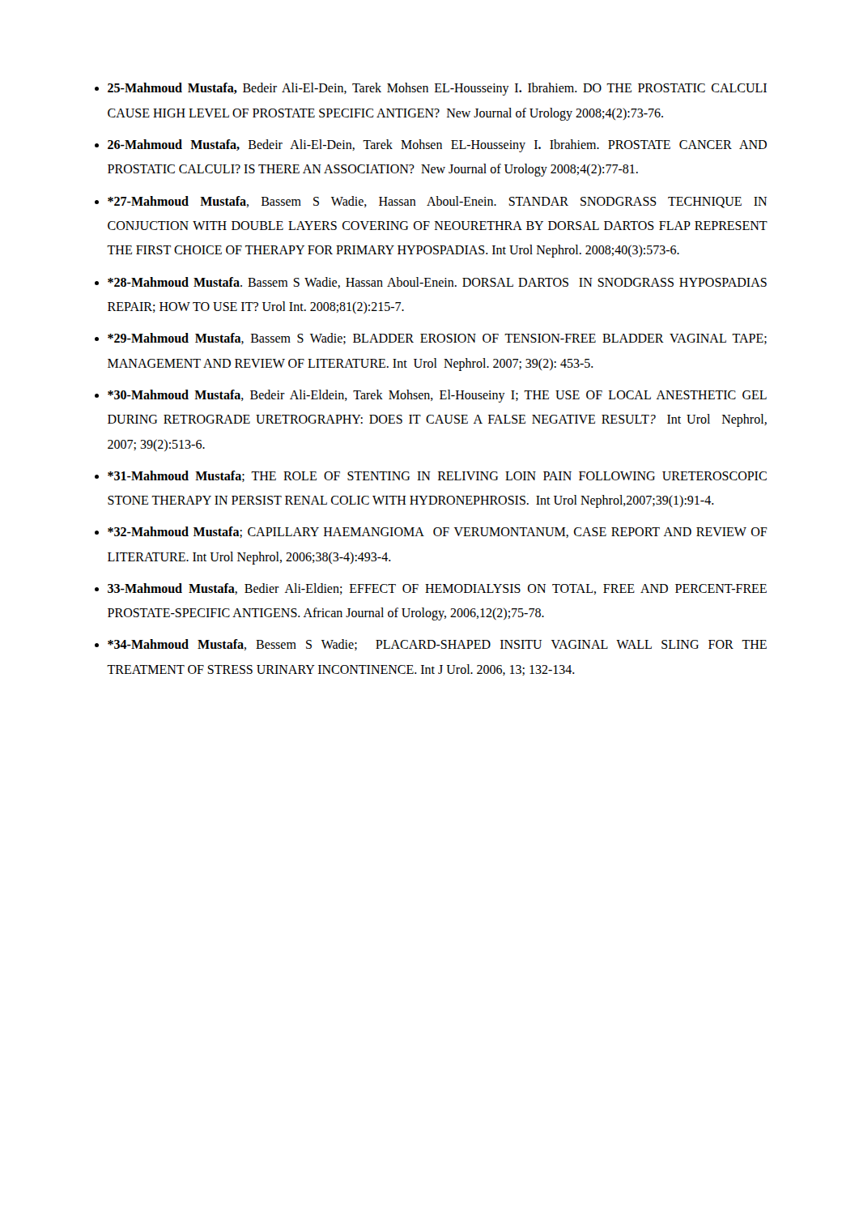25-Mahmoud Mustafa, Bedeir Ali-El-Dein, Tarek Mohsen EL-Housseiny I. Ibrahiem. DO THE PROSTATIC CALCULI CAUSE HIGH LEVEL OF PROSTATE SPECIFIC ANTIGEN? New Journal of Urology 2008;4(2):73-76.
26-Mahmoud Mustafa, Bedeir Ali-El-Dein, Tarek Mohsen EL-Housseiny I. Ibrahiem. PROSTATE CANCER AND PROSTATIC CALCULI? IS THERE AN ASSOCIATION? New Journal of Urology 2008;4(2):77-81.
*27-Mahmoud Mustafa, Bassem S Wadie, Hassan Aboul-Enein. STANDAR SNODGRASS TECHNIQUE IN CONJUCTION WITH DOUBLE LAYERS COVERING OF NEOURETHRA BY DORSAL DARTOS FLAP REPRESENT THE FIRST CHOICE OF THERAPY FOR PRIMARY HYPOSPADIAS. Int Urol Nephrol. 2008;40(3):573-6.
*28-Mahmoud Mustafa. Bassem S Wadie, Hassan Aboul-Enein. DORSAL DARTOS IN SNODGRASS HYPOSPADIAS REPAIR; HOW TO USE IT? Urol Int. 2008;81(2):215-7.
*29-Mahmoud Mustafa, Bassem S Wadie; BLADDER EROSION OF TENSION-FREE BLADDER VAGINAL TAPE; MANAGEMENT AND REVIEW OF LITERATURE. Int Urol Nephrol. 2007; 39(2): 453-5.
*30-Mahmoud Mustafa, Bedeir Ali-Eldein, Tarek Mohsen, El-Houseiny I; THE USE OF LOCAL ANESTHETIC GEL DURING RETROGRADE URETROGRAPHY: DOES IT CAUSE A FALSE NEGATIVE RESULT? Int Urol Nephrol, 2007; 39(2):513-6.
*31-Mahmoud Mustafa; THE ROLE OF STENTING IN RELIVING LOIN PAIN FOLLOWING URETEROSCOPIC STONE THERAPY IN PERSIST RENAL COLIC WITH HYDRONEPHROSIS. Int Urol Nephrol,2007;39(1):91-4.
*32-Mahmoud Mustafa; CAPILLARY HAEMANGIOMA OF VERUMONTANUM, CASE REPORT AND REVIEW OF LITERATURE. Int Urol Nephrol, 2006;38(3-4):493-4.
33-Mahmoud Mustafa, Bedier Ali-Eldien; EFFECT OF HEMODIALYSIS ON TOTAL, FREE AND PERCENT-FREE PROSTATE-SPECIFIC ANTIGENS. African Journal of Urology, 2006,12(2);75-78.
*34-Mahmoud Mustafa, Bessem S Wadie; PLACARD-SHAPED INSITU VAGINAL WALL SLING FOR THE TREATMENT OF STRESS URINARY INCONTINENCE. Int J Urol. 2006, 13; 132-134.